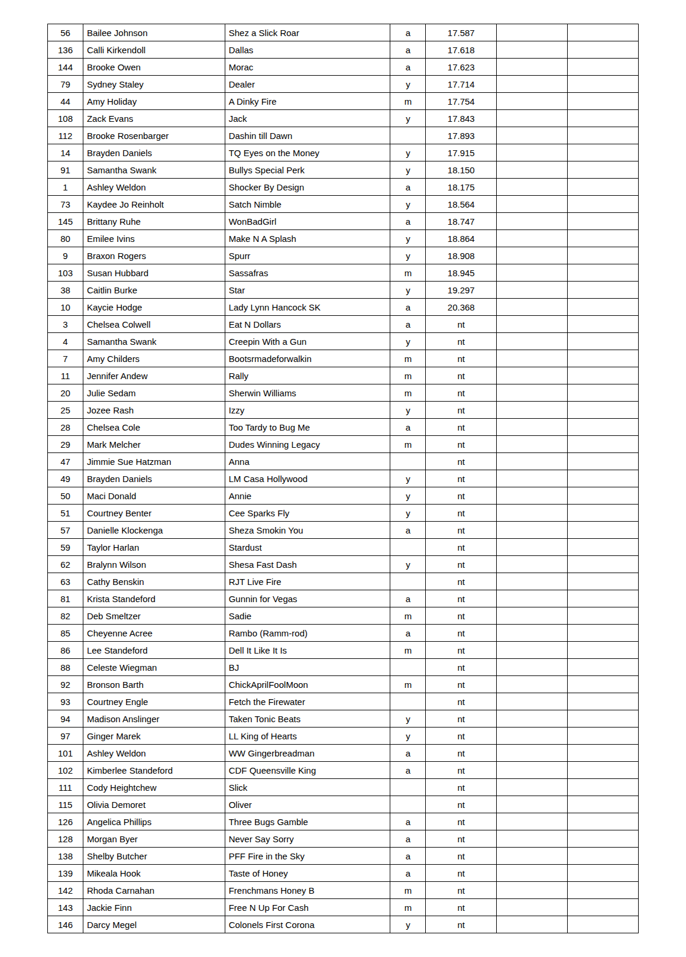| 56 | Bailee Johnson | Shez a Slick Roar | a | 17.587 | | |
| 136 | Calli Kirkendoll | Dallas | a | 17.618 | | |
| 144 | Brooke Owen | Morac | a | 17.623 | | |
| 79 | Sydney Staley | Dealer | y | 17.714 | | |
| 44 | Amy Holiday | A Dinky Fire | m | 17.754 | | |
| 108 | Zack Evans | Jack | y | 17.843 | | |
| 112 | Brooke Rosenbarger | Dashin till Dawn | | 17.893 | | |
| 14 | Brayden Daniels | TQ Eyes on the Money | y | 17.915 | | |
| 91 | Samantha Swank | Bullys Special Perk | y | 18.150 | | |
| 1 | Ashley Weldon | Shocker By Design | a | 18.175 | | |
| 73 | Kaydee Jo Reinholt | Satch Nimble | y | 18.564 | | |
| 145 | Brittany Ruhe | WonBadGirl | a | 18.747 | | |
| 80 | Emilee Ivins | Make N A Splash | y | 18.864 | | |
| 9 | Braxon Rogers | Spurr | y | 18.908 | | |
| 103 | Susan Hubbard | Sassafras | m | 18.945 | | |
| 38 | Caitlin Burke | Star | y | 19.297 | | |
| 10 | Kaycie Hodge | Lady Lynn Hancock SK | a | 20.368 | | |
| 3 | Chelsea Colwell | Eat N Dollars | a | nt | | |
| 4 | Samantha Swank | Creepin With a Gun | y | nt | | |
| 7 | Amy Childers | Bootsrmadeforwalkin | m | nt | | |
| 11 | Jennifer Andew | Rally | m | nt | | |
| 20 | Julie Sedam | Sherwin Williams | m | nt | | |
| 25 | Jozee Rash | Izzy | y | nt | | |
| 28 | Chelsea Cole | Too Tardy to Bug Me | a | nt | | |
| 29 | Mark Melcher | Dudes Winning Legacy | m | nt | | |
| 47 | Jimmie Sue Hatzman | Anna | | nt | | |
| 49 | Brayden Daniels | LM Casa Hollywood | y | nt | | |
| 50 | Maci Donald | Annie | y | nt | | |
| 51 | Courtney Benter | Cee Sparks Fly | y | nt | | |
| 57 | Danielle Klockenga | Sheza Smokin You | a | nt | | |
| 59 | Taylor Harlan | Stardust | | nt | | |
| 62 | Bralynn Wilson | Shesa Fast Dash | y | nt | | |
| 63 | Cathy Benskin | RJT Live Fire | | nt | | |
| 81 | Krista Standeford | Gunnin for Vegas | a | nt | | |
| 82 | Deb Smeltzer | Sadie | m | nt | | |
| 85 | Cheyenne Acree | Rambo (Ramm-rod) | a | nt | | |
| 86 | Lee Standeford | Dell It Like It Is | m | nt | | |
| 88 | Celeste Wiegman | BJ | | nt | | |
| 92 | Bronson Barth | ChickAprilFoolMoon | m | nt | | |
| 93 | Courtney Engle | Fetch the Firewater | | nt | | |
| 94 | Madison Anslinger | Taken Tonic Beats | y | nt | | |
| 97 | Ginger Marek | LL King of Hearts | y | nt | | |
| 101 | Ashley Weldon | WW Gingerbreadman | a | nt | | |
| 102 | Kimberlee Standeford | CDF Queensville King | a | nt | | |
| 111 | Cody Heightchew | Slick | | nt | | |
| 115 | Olivia Demoret | Oliver | | nt | | |
| 126 | Angelica Phillips | Three Bugs Gamble | a | nt | | |
| 128 | Morgan Byer | Never Say Sorry | a | nt | | |
| 138 | Shelby Butcher | PFF Fire in the Sky | a | nt | | |
| 139 | Mikeala Hook | Taste of Honey | a | nt | | |
| 142 | Rhoda Carnahan | Frenchmans Honey B | m | nt | | |
| 143 | Jackie Finn | Free N Up For Cash | m | nt | | |
| 146 | Darcy Megel | Colonels First Corona | y | nt | | |